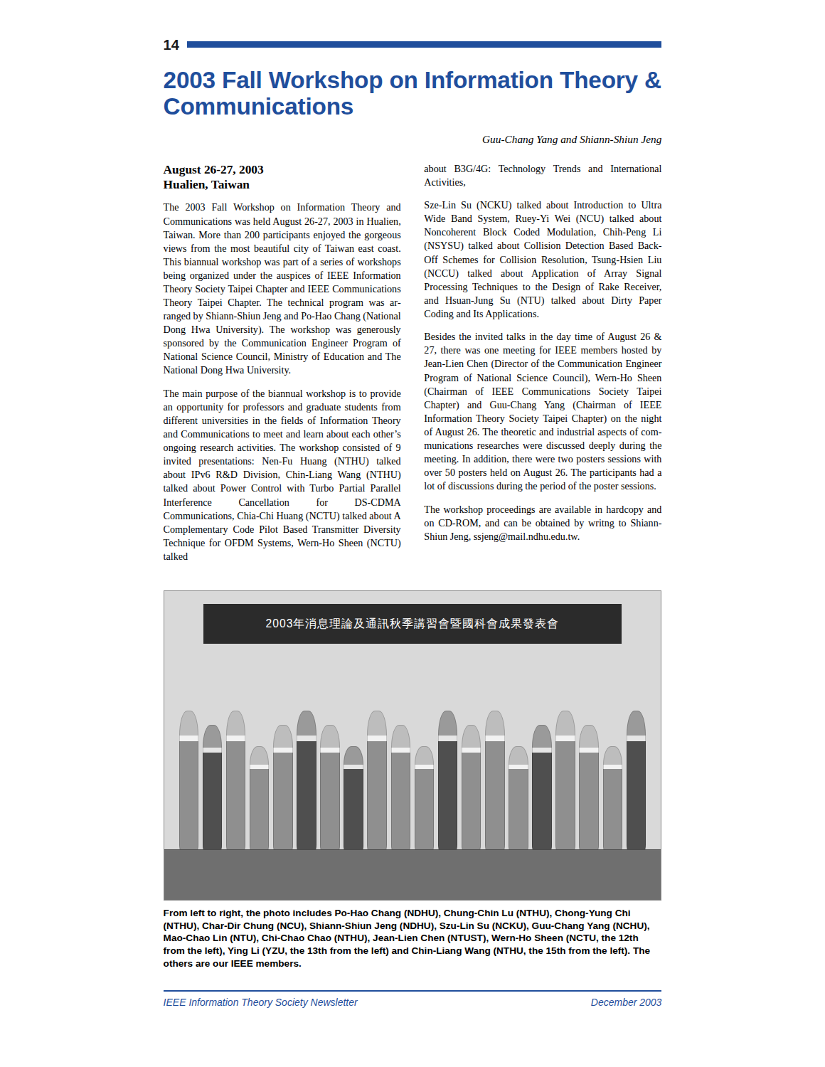14
2003 Fall Workshop on Information Theory &
Communications
Guu-Chang Yang and Shiann-Shiun Jeng
August 26-27, 2003
Hualien, Taiwan
The 2003 Fall Workshop on Information Theory and Communications was held August 26-27, 2003 in Hualien, Taiwan. More than 200 participants enjoyed the gorgeous views from the most beautiful city of Taiwan east coast. This biannual workshop was part of a series of workshops being organized under the auspices of IEEE Information Theory Society Taipei Chapter and IEEE Communications Theory Taipei Chapter. The technical program was arranged by Shiann-Shiun Jeng and Po-Hao Chang (National Dong Hwa University). The workshop was generously sponsored by the Communication Engineer Program of National Science Council, Ministry of Education and The National Dong Hwa University.
The main purpose of the biannual workshop is to provide an opportunity for professors and graduate students from different universities in the fields of Information Theory and Communications to meet and learn about each other’s ongoing research activities. The workshop consisted of 9 invited presentations: Nen-Fu Huang (NTHU) talked about IPv6 R&D Division, Chin-Liang Wang (NTHU) talked about Power Control with Turbo Partial Parallel Interference Cancellation for DS-CDMA Communications, Chia-Chi Huang (NCTU) talked about A Complementary Code Pilot Based Transmitter Diversity Technique for OFDM Systems, Wern-Ho Sheen (NCTU) talked
about B3G/4G: Technology Trends and International Activities,
Sze-Lin Su (NCKU) talked about Introduction to Ultra Wide Band System, Ruey-Yi Wei (NCU) talked about Noncoherent Block Coded Modulation, Chih-Peng Li (NSYSU) talked about Collision Detection Based Back-Off Schemes for Collision Resolution, Tsung-Hsien Liu (NCCU) talked about Application of Array Signal Processing Techniques to the Design of Rake Receiver, and Hsuan-Jung Su (NTU) talked about Dirty Paper Coding and Its Applications.
Besides the invited talks in the day time of August 26 & 27, there was one meeting for IEEE members hosted by Jean-Lien Chen (Director of the Communication Engineer Program of National Science Council), Wern-Ho Sheen (Chairman of IEEE Communications Society Taipei Chapter) and Guu-Chang Yang (Chairman of IEEE Information Theory Society Taipei Chapter) on the night of August 26. The theoretic and industrial aspects of communications researches were discussed deeply during the meeting. In addition, there were two posters sessions with over 50 posters held on August 26. The participants had a lot of discussions during the period of the poster sessions.
The workshop proceedings are available in hardcopy and on CD-ROM, and can be obtained by writng to Shiann-Shiun Jeng, ssjeng@mail.ndhu.edu.tw.
2003年消息理論及通訊秋季講習會暨國科會成果發表會
From left to right, the photo includes Po-Hao Chang (NDHU), Chung-Chin Lu (NTHU), Chong-Yung Chi (NTHU), Char-Dir Chung (NCU), Shiann-Shiun Jeng (NDHU), Szu-Lin Su (NCKU), Guu-Chang Yang (NCHU), Mao-Chao Lin (NTU), Chi-Chao Chao (NTHU), Jean-Lien Chen (NTUST), Wern-Ho Sheen (NCTU, the 12th from the left), Ying Li (YZU, the 13th from the left) and Chin-Liang Wang (NTHU, the 15th from the left). The others are our IEEE members.
IEEE Information Theory Society Newsletter
December 2003